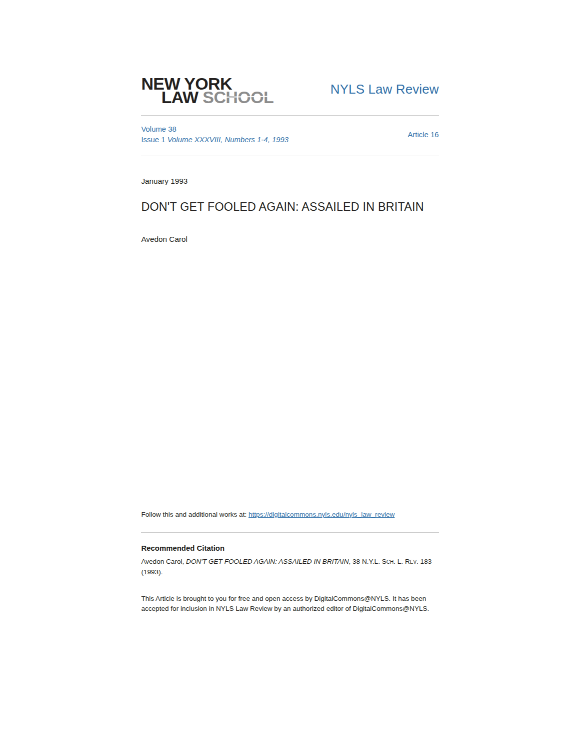NEW YORK LAW SCHOOL
NYLS Law Review
Volume 38
Issue 1 Volume XXXVIII, Numbers 1-4, 1993
Article 16
January 1993
DON'T GET FOOLED AGAIN: ASSAILED IN BRITAIN
Avedon Carol
Follow this and additional works at: https://digitalcommons.nyls.edu/nyls_law_review
Recommended Citation
Avedon Carol, DON'T GET FOOLED AGAIN: ASSAILED IN BRITAIN, 38 N.Y.L. Sch. L. Rev. 183 (1993).
This Article is brought to you for free and open access by DigitalCommons@NYLS. It has been accepted for inclusion in NYLS Law Review by an authorized editor of DigitalCommons@NYLS.